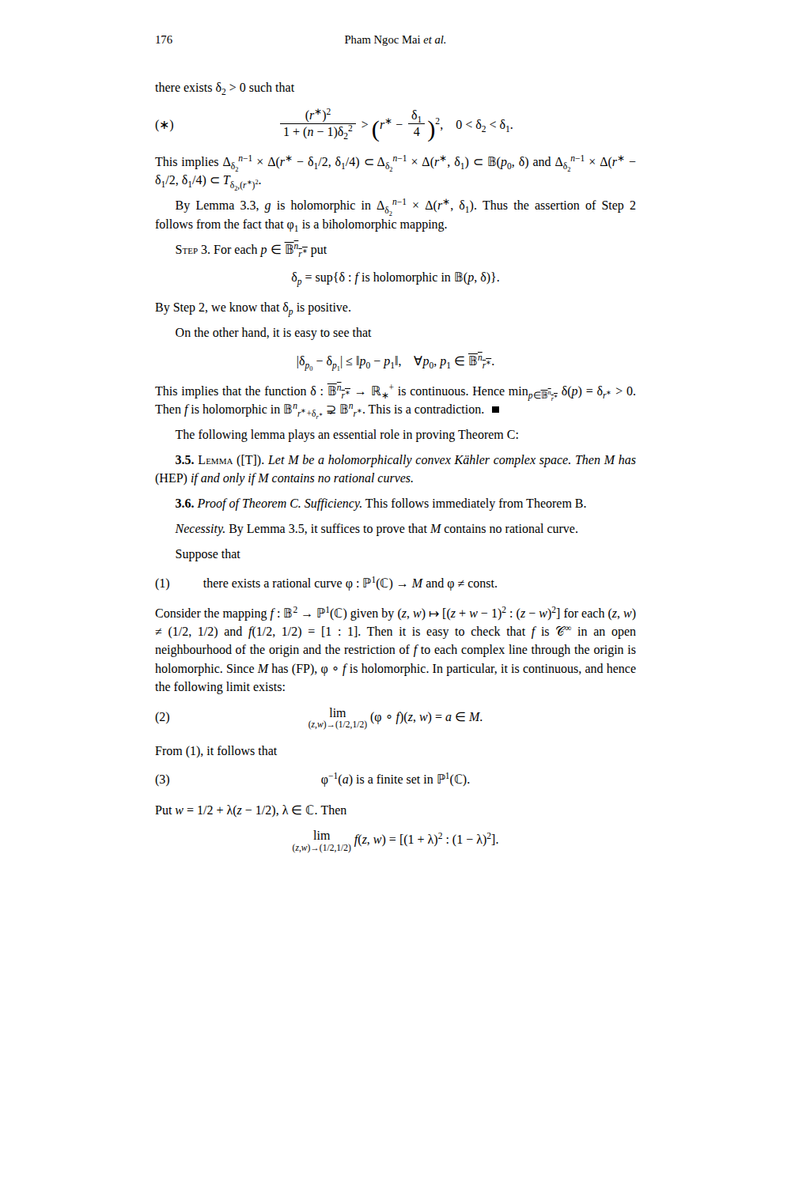176 Pham Ngoc Mai et al.
there exists δ2 > 0 such that
(∗) (r∗)2 1 + (n − 1)δ22 > (r∗ − δ1 4 )2, 0 < δ2 < δ1.
This implies Δδ2n−1 × Δ(r∗ − δ1/2, δ1/4) ⊂ Δδ2n−1 × Δ(r∗, δ1) ⊂ 𝔹(p0, δ) and Δδ2n−1 × Δ(r∗ − δ1/2, δ1/4) ⊂ Tδ2,(r∗)2.
By Lemma 3.3, g is holomorphic in Δδ2n−1 × Δ(r∗, δ1). Thus the assertion of Step 2 follows from the fact that φ1 is a biholomorphic mapping.
Step 3. For each p ∈ 𝔹nr∗ put
δp = sup{δ : f is holomorphic in 𝔹(p, δ)}.
By Step 2, we know that δp is positive.
On the other hand, it is easy to see that
|δp0 − δp1| ≤ ‖p0 − p1‖, ∀p0, p1 ∈ 𝔹nr∗.
This implies that the function δ : 𝔹nr∗ → ℝ∗+ is continuous. Hence minp∈𝔹nr∗ δ(p) = δr∗ > 0. Then f is holomorphic in 𝔹nr∗+δr∗ ⊋ 𝔹nr∗. This is a contradiction.
The following lemma plays an essential role in proving Theorem C:
3.5. Lemma ([T]). Let M be a holomorphically convex Kähler complex space. Then M has (HEP) if and only if M contains no rational curves.
3.6. Proof of Theorem C. Sufficiency. This follows immediately from Theorem B.
Necessity. By Lemma 3.5, it suffices to prove that M contains no rational curve.
Suppose that
(1) there exists a rational curve φ : ℙ1(ℂ) → M and φ ≠ const.
Consider the mapping f : 𝔹2 → ℙ1(ℂ) given by (z, w) ↦ [(z + w − 1)2 : (z − w)2] for each (z, w) ≠ (1/2, 1/2) and f(1/2, 1/2) = [1 : 1]. Then it is easy to check that f is 𝒞∞ in an open neighbourhood of the origin and the restriction of f to each complex line through the origin is holomorphic. Since M has (FP), φ ∘ f is holomorphic. In particular, it is continuous, and hence the following limit exists:
(2) lim(z,w)→(1/2,1/2)(φ ∘ f)(z, w) = a ∈ M.
From (1), it follows that
(3) φ−1(a) is a finite set in ℙ1(ℂ).
Put w = 1/2 + λ(z − 1/2), λ ∈ ℂ. Then
lim(z,w)→(1/2,1/2) f(z, w) = [(1 + λ)2 : (1 − λ)2].